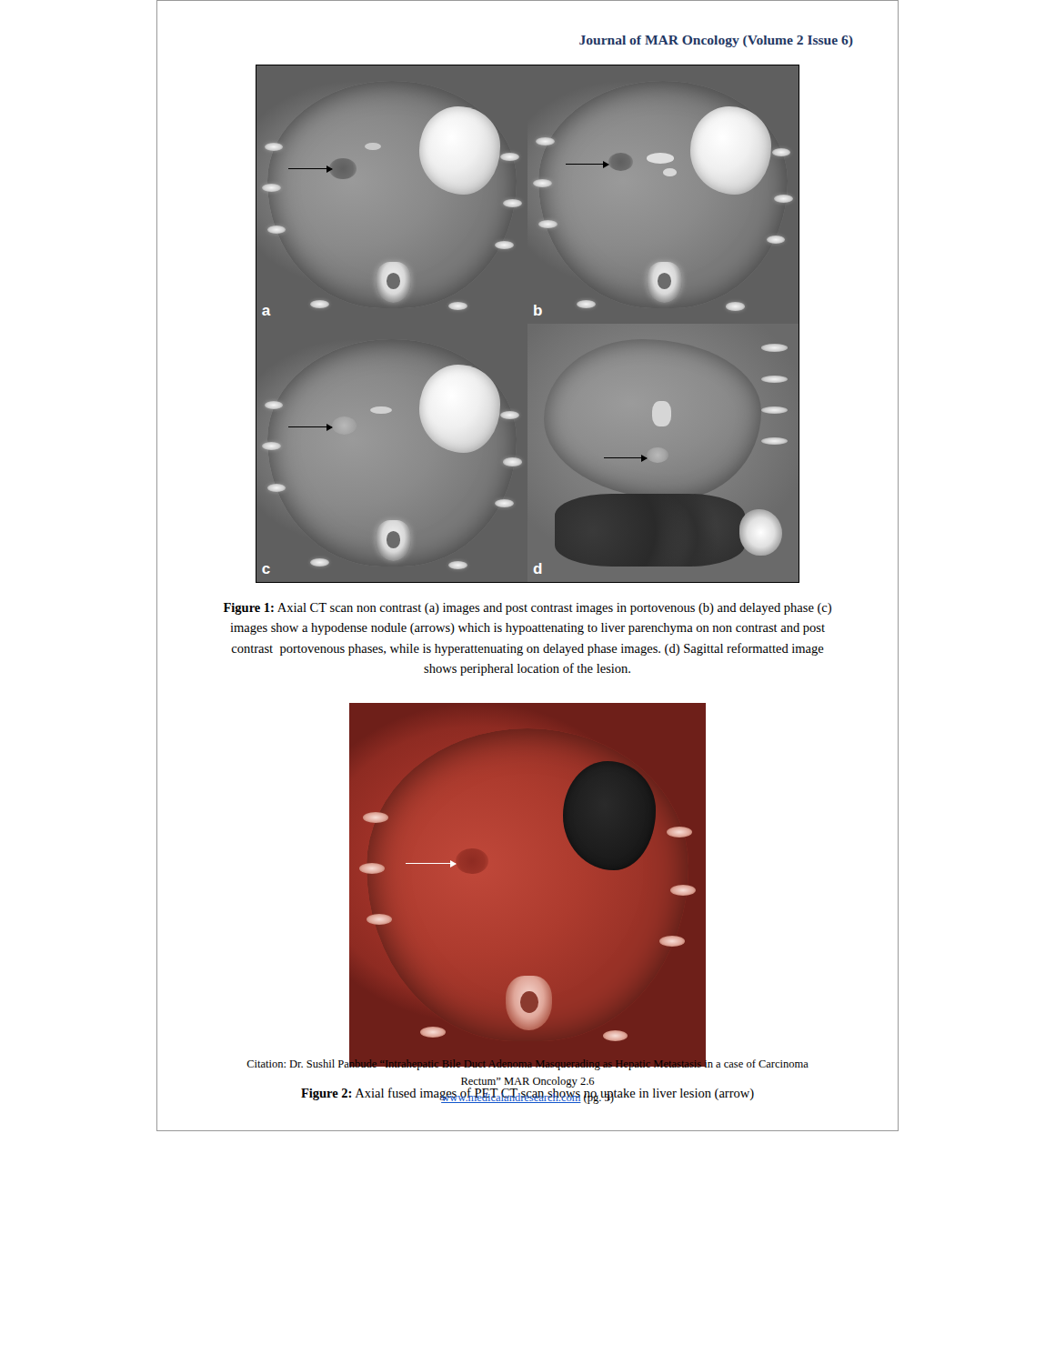Journal of MAR Oncology (Volume 2 Issue 6)
a
b
c
d
Figure 1: Axial CT scan non contrast (a) images and post contrast images in portovenous (b) and delayed phase (c) images show a hypodense nodule (arrows) which is hypoattenating to liver parenchyma on non contrast and post contrast portovenous phases, while is hyperattenuating on delayed phase images. (d) Sagittal reformatted image shows peripheral location of the lesion.
Figure 2: Axial fused images of PET CT scan shows no uptake in liver lesion (arrow)
Citation: Dr. Sushil Panbude “Intrahepatic Bile Duct Adenoma Masquerading as Hepatic Metastasis in a case of Carcinoma
Rectum” MAR Oncology 2.6
www.medicalandresearch.com (pg. 3)